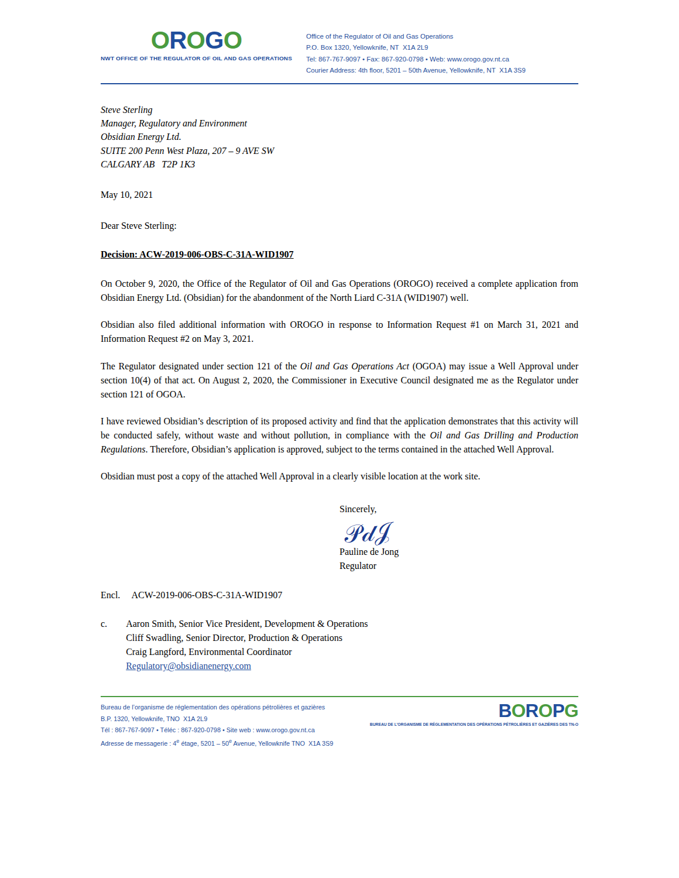OROGO
NWT OFFICE OF THE REGULATOR OF OIL AND GAS OPERATIONS
Office of the Regulator of Oil and Gas Operations
P.O. Box 1320, Yellowknife, NT X1A 2L9
Tel: 867-767-9097 • Fax: 867-920-0798 • Web: www.orogo.gov.nt.ca
Courier Address: 4th floor, 5201 – 50th Avenue, Yellowknife, NT X1A 3S9
Steve Sterling
Manager, Regulatory and Environment
Obsidian Energy Ltd.
SUITE 200 Penn West Plaza, 207 – 9 AVE SW
CALGARY AB T2P 1K3
May 10, 2021
Dear Steve Sterling:
Decision: ACW-2019-006-OBS-C-31A-WID1907
On October 9, 2020, the Office of the Regulator of Oil and Gas Operations (OROGO) received a complete application from Obsidian Energy Ltd. (Obsidian) for the abandonment of the North Liard C-31A (WID1907) well.
Obsidian also filed additional information with OROGO in response to Information Request #1 on March 31, 2021 and Information Request #2 on May 3, 2021.
The Regulator designated under section 121 of the Oil and Gas Operations Act (OGOA) may issue a Well Approval under section 10(4) of that act. On August 2, 2020, the Commissioner in Executive Council designated me as the Regulator under section 121 of OGOA.
I have reviewed Obsidian’s description of its proposed activity and find that the application demonstrates that this activity will be conducted safely, without waste and without pollution, in compliance with the Oil and Gas Drilling and Production Regulations. Therefore, Obsidian’s application is approved, subject to the terms contained in the attached Well Approval.
Obsidian must post a copy of the attached Well Approval in a clearly visible location at the work site.
Sincerely,
𝒫𝒹𝒥
Pauline de Jong
Regulator
Encl. ACW-2019-006-OBS-C-31A-WID1907
c.
Aaron Smith, Senior Vice President, Development & Operations
Cliff Swadling, Senior Director, Production & Operations
Craig Langford, Environmental Coordinator
Regulatory@obsidianenergy.com
Bureau de l’organisme de réglementation des opérations pétrolières et gazières
B.P. 1320, Yellowknife, TNO X1A 2L9
Tél : 867-767-9097 • Téléc : 867-920-0798 • Site web : www.orogo.gov.nt.ca
Adresse de messagerie : 4e étage, 5201 – 50e Avenue, Yellowknife TNO X1A 3S9
BOROPG
BUREAU DE L’ORGANISME DE RÉGLEMENTATION DES OPÉRATIONS PÉTROLIÈRES ET GAZIÈRES DES TN-O